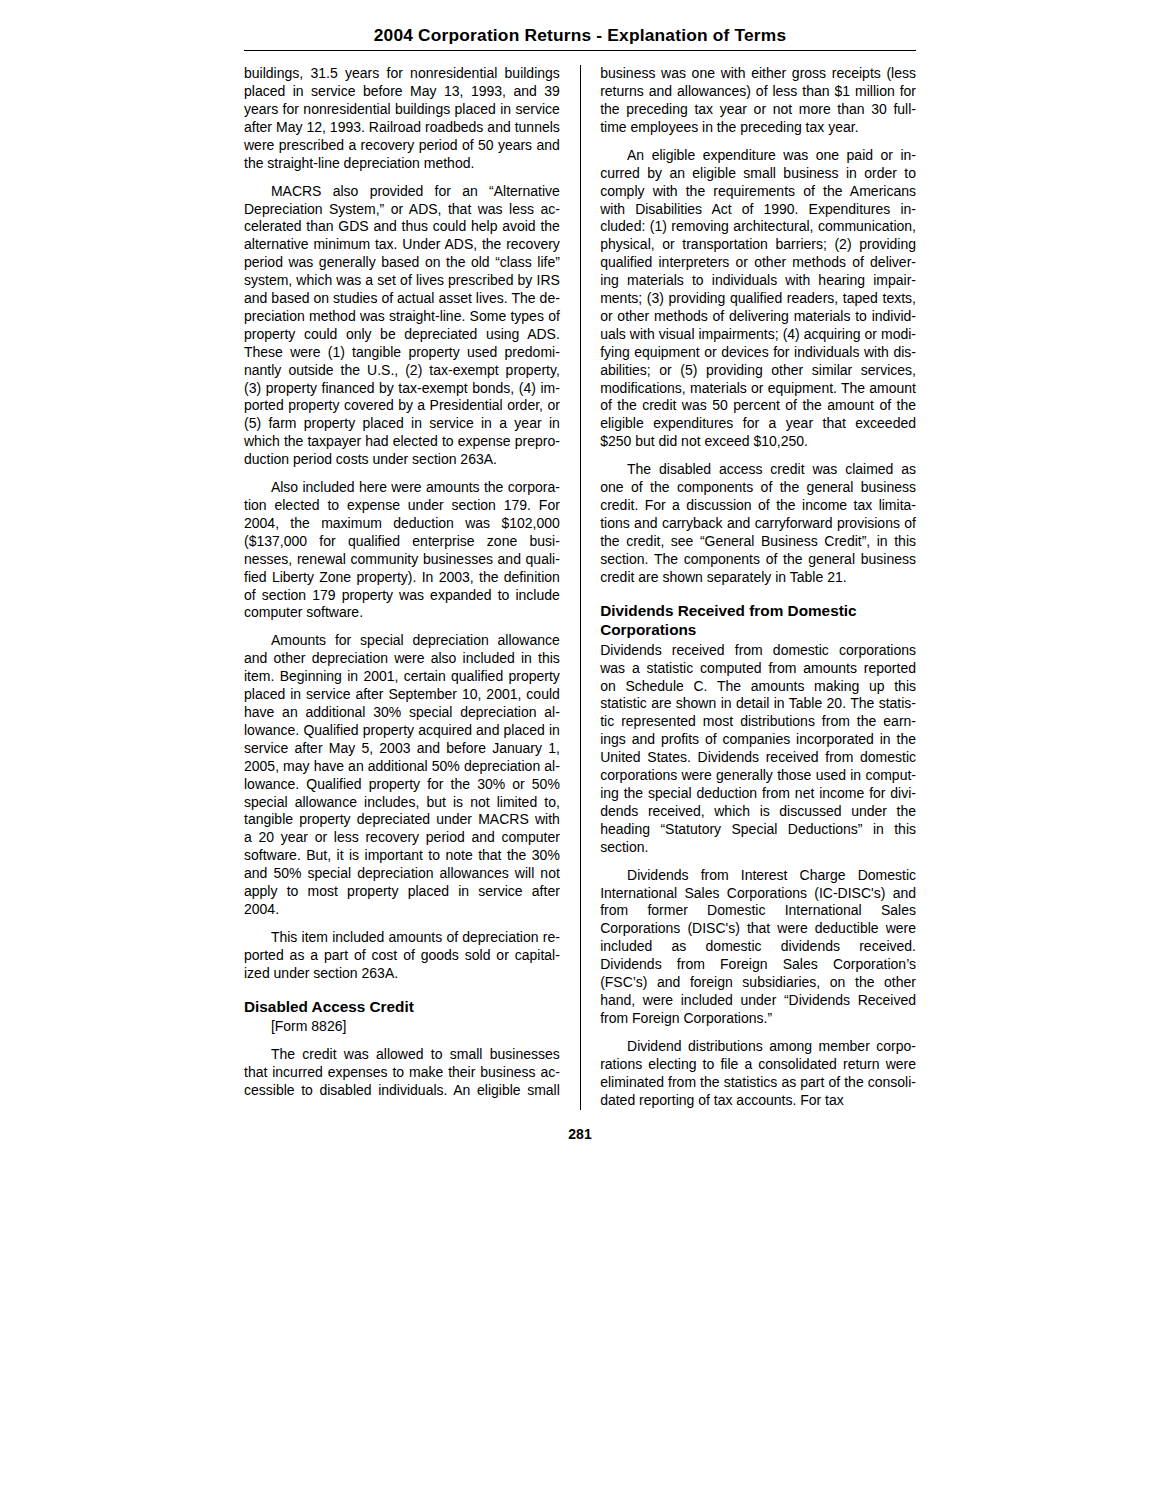2004 Corporation Returns - Explanation of Terms
buildings, 31.5 years for nonresidential buildings placed in service before May 13, 1993, and 39 years for nonresidential buildings placed in service after May 12, 1993. Railroad roadbeds and tunnels were prescribed a recovery period of 50 years and the straight-line depreciation method.
MACRS also provided for an “Alternative Depreciation System,” or ADS, that was less accelerated than GDS and thus could help avoid the alternative minimum tax. Under ADS, the recovery period was generally based on the old “class life” system, which was a set of lives prescribed by IRS and based on studies of actual asset lives. The depreciation method was straight-line. Some types of property could only be depreciated using ADS. These were (1) tangible property used predominantly outside the U.S., (2) tax-exempt property, (3) property financed by tax-exempt bonds, (4) imported property covered by a Presidential order, or (5) farm property placed in service in a year in which the taxpayer had elected to expense preproduction period costs under section 263A.
Also included here were amounts the corporation elected to expense under section 179. For 2004, the maximum deduction was $102,000 ($137,000 for qualified enterprise zone businesses, renewal community businesses and qualified Liberty Zone property). In 2003, the definition of section 179 property was expanded to include computer software.
Amounts for special depreciation allowance and other depreciation were also included in this item. Beginning in 2001, certain qualified property placed in service after September 10, 2001, could have an additional 30% special depreciation allowance. Qualified property acquired and placed in service after May 5, 2003 and before January 1, 2005, may have an additional 50% depreciation allowance. Qualified property for the 30% or 50% special allowance includes, but is not limited to, tangible property depreciated under MACRS with a 20 year or less recovery period and computer software. But, it is important to note that the 30% and 50% special depreciation allowances will not apply to most property placed in service after 2004.
This item included amounts of depreciation reported as a part of cost of goods sold or capitalized under section 263A.
Disabled Access Credit
[Form 8826]
The credit was allowed to small businesses that incurred expenses to make their business accessible to disabled individuals. An eligible small business was one with either gross receipts (less returns and allowances) of less than $1 million for the preceding tax year or not more than 30 full-time employees in the preceding tax year.
An eligible expenditure was one paid or incurred by an eligible small business in order to comply with the requirements of the Americans with Disabilities Act of 1990. Expenditures included: (1) removing architectural, communication, physical, or transportation barriers; (2) providing qualified interpreters or other methods of delivering materials to individuals with hearing impairments; (3) providing qualified readers, taped texts, or other methods of delivering materials to individuals with visual impairments; (4) acquiring or modifying equipment or devices for individuals with disabilities; or (5) providing other similar services, modifications, materials or equipment. The amount of the credit was 50 percent of the amount of the eligible expenditures for a year that exceeded $250 but did not exceed $10,250.
The disabled access credit was claimed as one of the components of the general business credit. For a discussion of the income tax limitations and carryback and carryforward provisions of the credit, see “General Business Credit”, in this section. The components of the general business credit are shown separately in Table 21.
Dividends Received from Domestic Corporations
Dividends received from domestic corporations was a statistic computed from amounts reported on Schedule C. The amounts making up this statistic are shown in detail in Table 20. The statistic represented most distributions from the earnings and profits of companies incorporated in the United States. Dividends received from domestic corporations were generally those used in computing the special deduction from net income for dividends received, which is discussed under the heading “Statutory Special Deductions” in this section.
Dividends from Interest Charge Domestic International Sales Corporations (IC-DISC's) and from former Domestic International Sales Corporations (DISC's) that were deductible were included as domestic dividends received. Dividends from Foreign Sales Corporation’s (FSC’s) and foreign subsidiaries, on the other hand, were included under “Dividends Received from Foreign Corporations.”
Dividend distributions among member corporations electing to file a consolidated return were eliminated from the statistics as part of the consolidated reporting of tax accounts. For tax
281